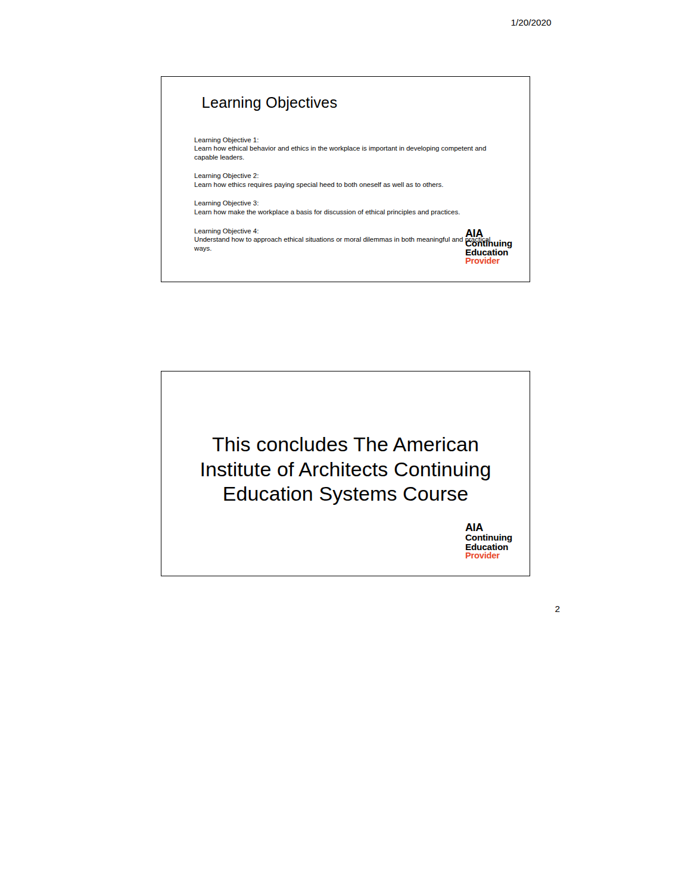1/20/2020
Learning Objectives
Learning Objective 1: Learn how ethical behavior and ethics in the workplace is important in developing competent and capable leaders.
Learning Objective 2: Learn how ethics requires paying special heed to both oneself as well as to others.
Learning Objective 3: Learn how make the workplace a basis for discussion of ethical principles and practices.
Learning Objective 4: Understand how to approach ethical situations or moral dilemmas in both meaningful and practical ways.
AIA
Continuing
Education
Provider
This concludes The American Institute of Architects Continuing Education Systems Course
AIA
Continuing
Education
Provider
2